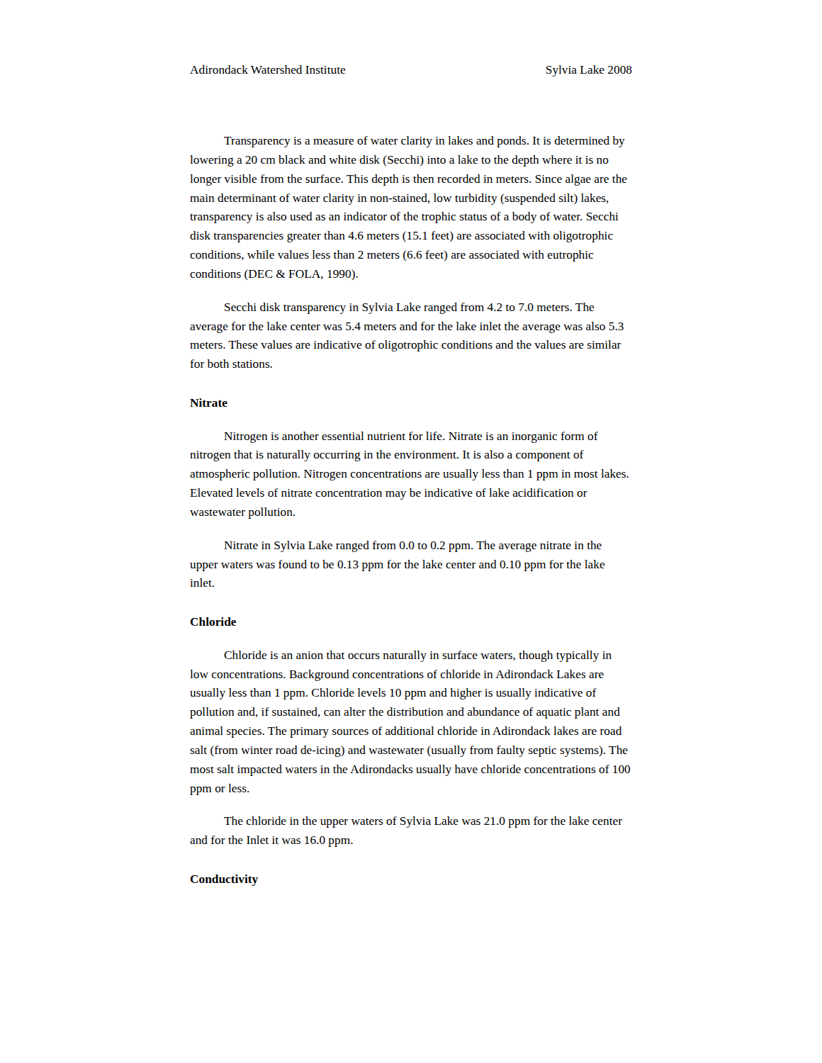Adirondack Watershed Institute Sylvia Lake 2008
Transparency is a measure of water clarity in lakes and ponds. It is determined by lowering a 20 cm black and white disk (Secchi) into a lake to the depth where it is no longer visible from the surface. This depth is then recorded in meters. Since algae are the main determinant of water clarity in non-stained, low turbidity (suspended silt) lakes, transparency is also used as an indicator of the trophic status of a body of water. Secchi disk transparencies greater than 4.6 meters (15.1 feet) are associated with oligotrophic conditions, while values less than 2 meters (6.6 feet) are associated with eutrophic conditions (DEC & FOLA, 1990).
Secchi disk transparency in Sylvia Lake ranged from 4.2 to 7.0 meters. The average for the lake center was 5.4 meters and for the lake inlet the average was also 5.3 meters. These values are indicative of oligotrophic conditions and the values are similar for both stations.
Nitrate
Nitrogen is another essential nutrient for life. Nitrate is an inorganic form of nitrogen that is naturally occurring in the environment. It is also a component of atmospheric pollution. Nitrogen concentrations are usually less than 1 ppm in most lakes. Elevated levels of nitrate concentration may be indicative of lake acidification or wastewater pollution.
Nitrate in Sylvia Lake ranged from 0.0 to 0.2 ppm. The average nitrate in the upper waters was found to be 0.13 ppm for the lake center and 0.10 ppm for the lake inlet.
Chloride
Chloride is an anion that occurs naturally in surface waters, though typically in low concentrations. Background concentrations of chloride in Adirondack Lakes are usually less than 1 ppm. Chloride levels 10 ppm and higher is usually indicative of pollution and, if sustained, can alter the distribution and abundance of aquatic plant and animal species. The primary sources of additional chloride in Adirondack lakes are road salt (from winter road de-icing) and wastewater (usually from faulty septic systems). The most salt impacted waters in the Adirondacks usually have chloride concentrations of 100 ppm or less.
The chloride in the upper waters of Sylvia Lake was 21.0 ppm for the lake center and for the Inlet it was 16.0 ppm.
Conductivity